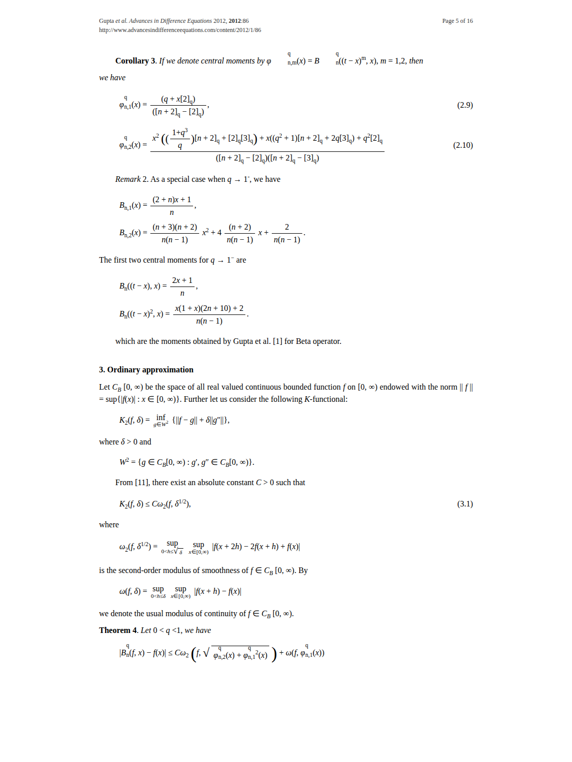Gupta et al. Advances in Difference Equations 2012, 2012:86
http://www.advancesindifferenceequations.com/content/2012/1/86
Page 5 of 16
Corollary 3. If we denote central moments by φqn,m(x) = Bqn((t − x)m, x), m = 1,2, then
we have
φqn,1(x) = (q + x[2]q) ([n + 2]q − [2]q) , (2.9)
φqn,2(x) = x2 ((1+q3 q)[n + 2]q + [2]q[3]q) + x((q2 + 1)[n + 2]q + 2q[3]q) + q2[2]q ([n + 2]q − [2]q)([n + 2]q − [3]q) (2.10)
Remark 2. As a special case when q → 1-, we have
Bn,1(x) = (2 + n)x + 1 n ,
Bn,2(x) = (n + 3)(n + 2) n(n − 1) x2 + 4 (n + 2) n(n − 1) x + 2 n(n − 1) .
The first two central moments for q → 1− are
Bn((t − x), x) = 2x + 1 n ,
Bn((t − x)2, x) = x(1 + x)(2n + 10) + 2 n(n − 1) .
which are the moments obtained by Gupta et al. [1] for Beta operator.
3. Ordinary approximation
Let CB [0, ∞) be the space of all real valued continuous bounded function f on [0, ∞) endowed with the norm || f || = sup{|f(x)| : x ∈ [0, ∞)}. Further let us consider the following K-functional:
K2(f, δ) = inf g∈W2 {||f − g|| + δ||g″||},
where δ > 0 and
W2 = {g ∈ CB[0, ∞) : g′, g″ ∈ CB[0, ∞)}.
From [11], there exist an absolute constant C > 0 such that
K2(f, δ) ≤ Cω2(f, δ1/2), (3.1)
where
ω2(f, δ1/2) = sup 0<h≤√δ sup x∈[0,∞) |f(x + 2h) − 2f(x + h) + f(x)|
is the second-order modulus of smoothness of f ∈ CB [0, ∞). By
ω(f, δ) = sup 0<h≤δ sup x∈[0,∞) |f(x + h) − f(x)|
we denote the usual modulus of continuity of f ∈ CB [0, ∞).
Theorem 4. Let 0 < q <1, we have
|Bqn(f, x) − f(x)| ≤ Cω2 (f, √ φqn,2(x) + φqn,12(x) ) + ω(f, φqn,1(x))